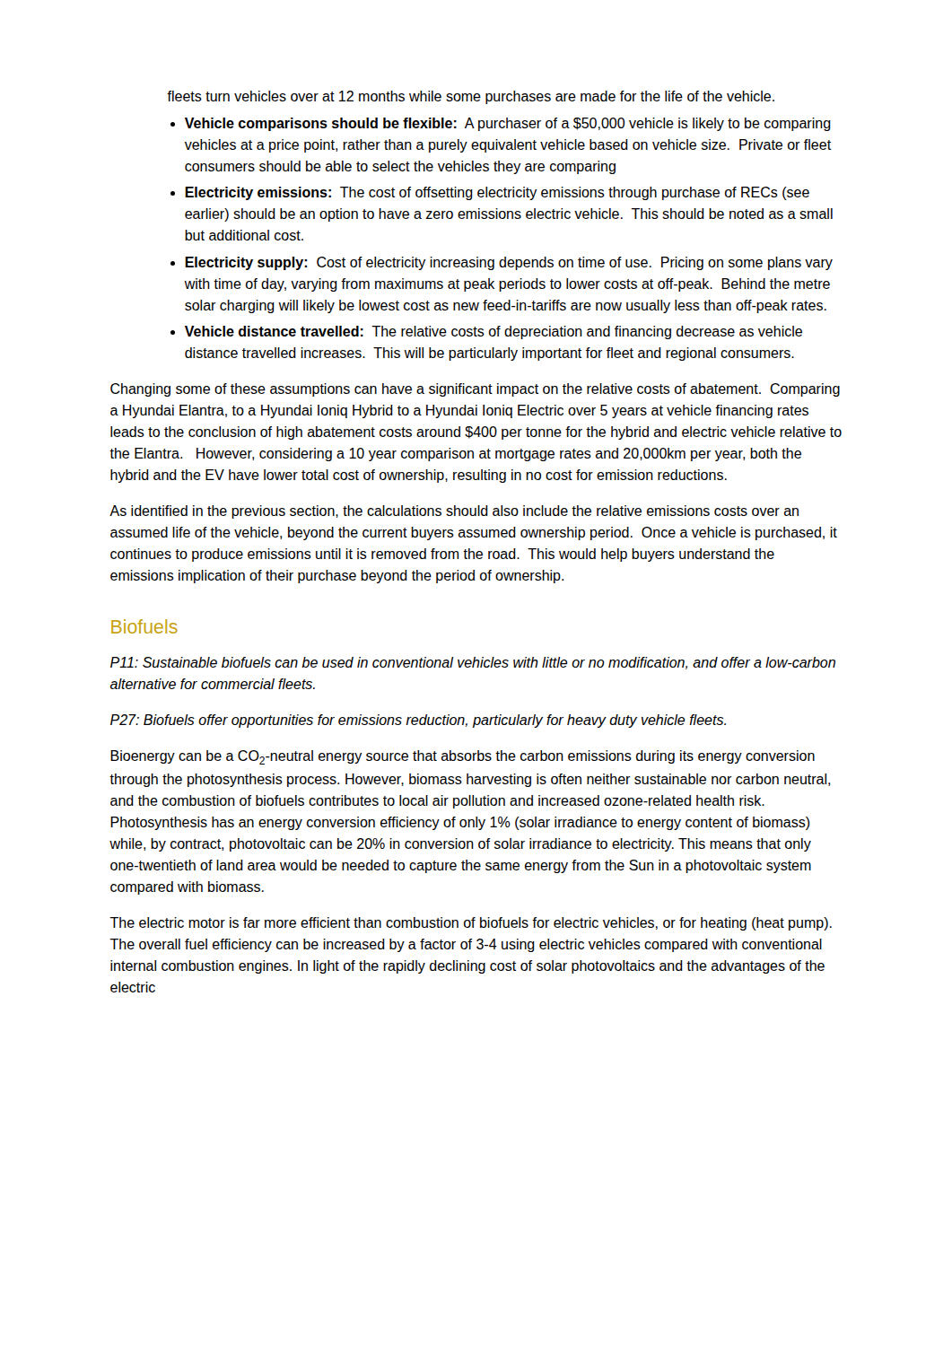fleets turn vehicles over at 12 months while some purchases are made for the life of the vehicle.
Vehicle comparisons should be flexible: A purchaser of a $50,000 vehicle is likely to be comparing vehicles at a price point, rather than a purely equivalent vehicle based on vehicle size. Private or fleet consumers should be able to select the vehicles they are comparing
Electricity emissions: The cost of offsetting electricity emissions through purchase of RECs (see earlier) should be an option to have a zero emissions electric vehicle. This should be noted as a small but additional cost.
Electricity supply: Cost of electricity increasing depends on time of use. Pricing on some plans vary with time of day, varying from maximums at peak periods to lower costs at off-peak. Behind the metre solar charging will likely be lowest cost as new feed-in-tariffs are now usually less than off-peak rates.
Vehicle distance travelled: The relative costs of depreciation and financing decrease as vehicle distance travelled increases. This will be particularly important for fleet and regional consumers.
Changing some of these assumptions can have a significant impact on the relative costs of abatement. Comparing a Hyundai Elantra, to a Hyundai Ioniq Hybrid to a Hyundai Ioniq Electric over 5 years at vehicle financing rates leads to the conclusion of high abatement costs around $400 per tonne for the hybrid and electric vehicle relative to the Elantra. However, considering a 10 year comparison at mortgage rates and 20,000km per year, both the hybrid and the EV have lower total cost of ownership, resulting in no cost for emission reductions.
As identified in the previous section, the calculations should also include the relative emissions costs over an assumed life of the vehicle, beyond the current buyers assumed ownership period. Once a vehicle is purchased, it continues to produce emissions until it is removed from the road. This would help buyers understand the emissions implication of their purchase beyond the period of ownership.
Biofuels
P11: Sustainable biofuels can be used in conventional vehicles with little or no modification, and offer a low-carbon alternative for commercial fleets.
P27: Biofuels offer opportunities for emissions reduction, particularly for heavy duty vehicle fleets.
Bioenergy can be a CO2-neutral energy source that absorbs the carbon emissions during its energy conversion through the photosynthesis process. However, biomass harvesting is often neither sustainable nor carbon neutral, and the combustion of biofuels contributes to local air pollution and increased ozone-related health risk. Photosynthesis has an energy conversion efficiency of only 1% (solar irradiance to energy content of biomass) while, by contract, photovoltaic can be 20% in conversion of solar irradiance to electricity. This means that only one-twentieth of land area would be needed to capture the same energy from the Sun in a photovoltaic system compared with biomass.
The electric motor is far more efficient than combustion of biofuels for electric vehicles, or for heating (heat pump). The overall fuel efficiency can be increased by a factor of 3-4 using electric vehicles compared with conventional internal combustion engines. In light of the rapidly declining cost of solar photovoltaics and the advantages of the electric